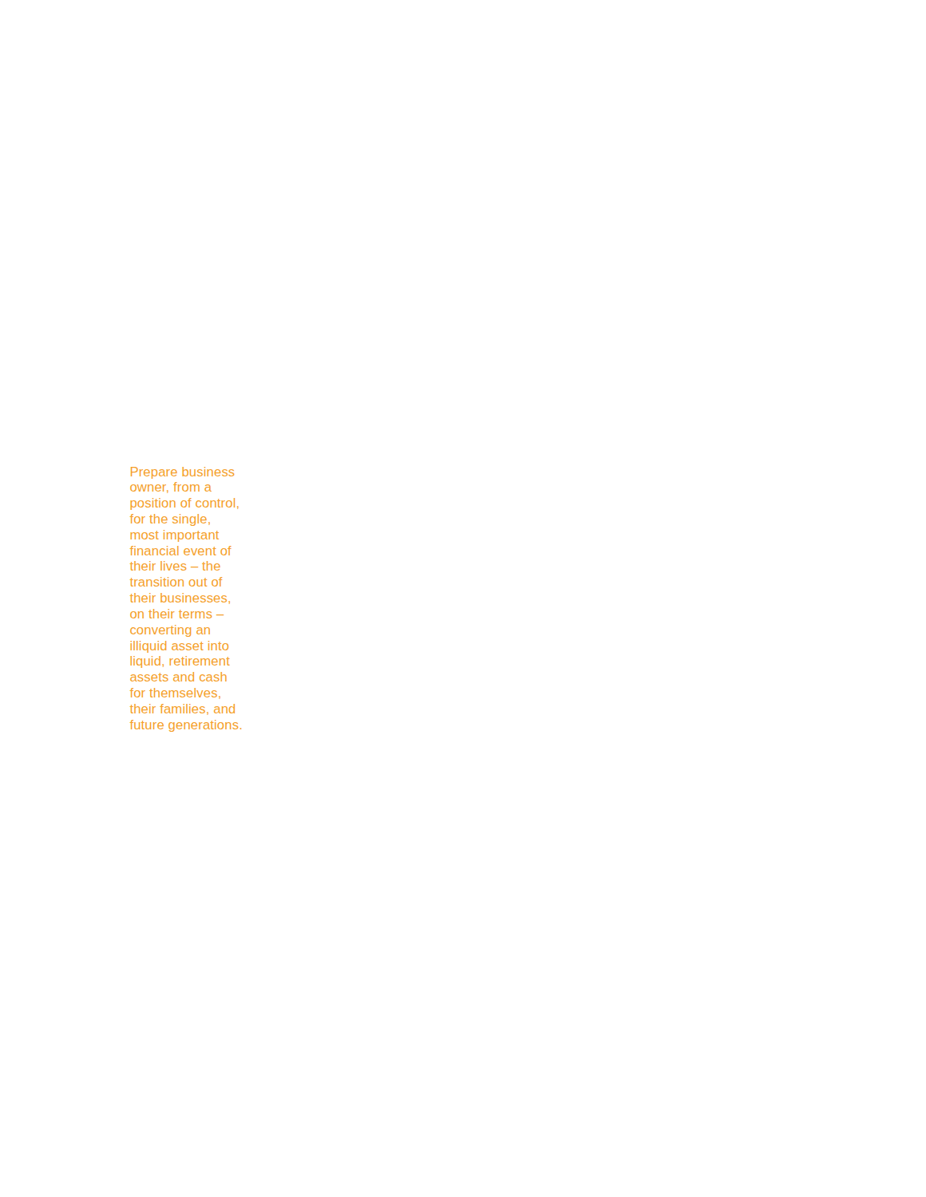Prepare business owner, from a position of control, for the single, most important financial event of their lives – the transition out of their businesses, on their terms – converting an illiquid asset into liquid, retirement assets and cash for themselves, their families, and future generations.